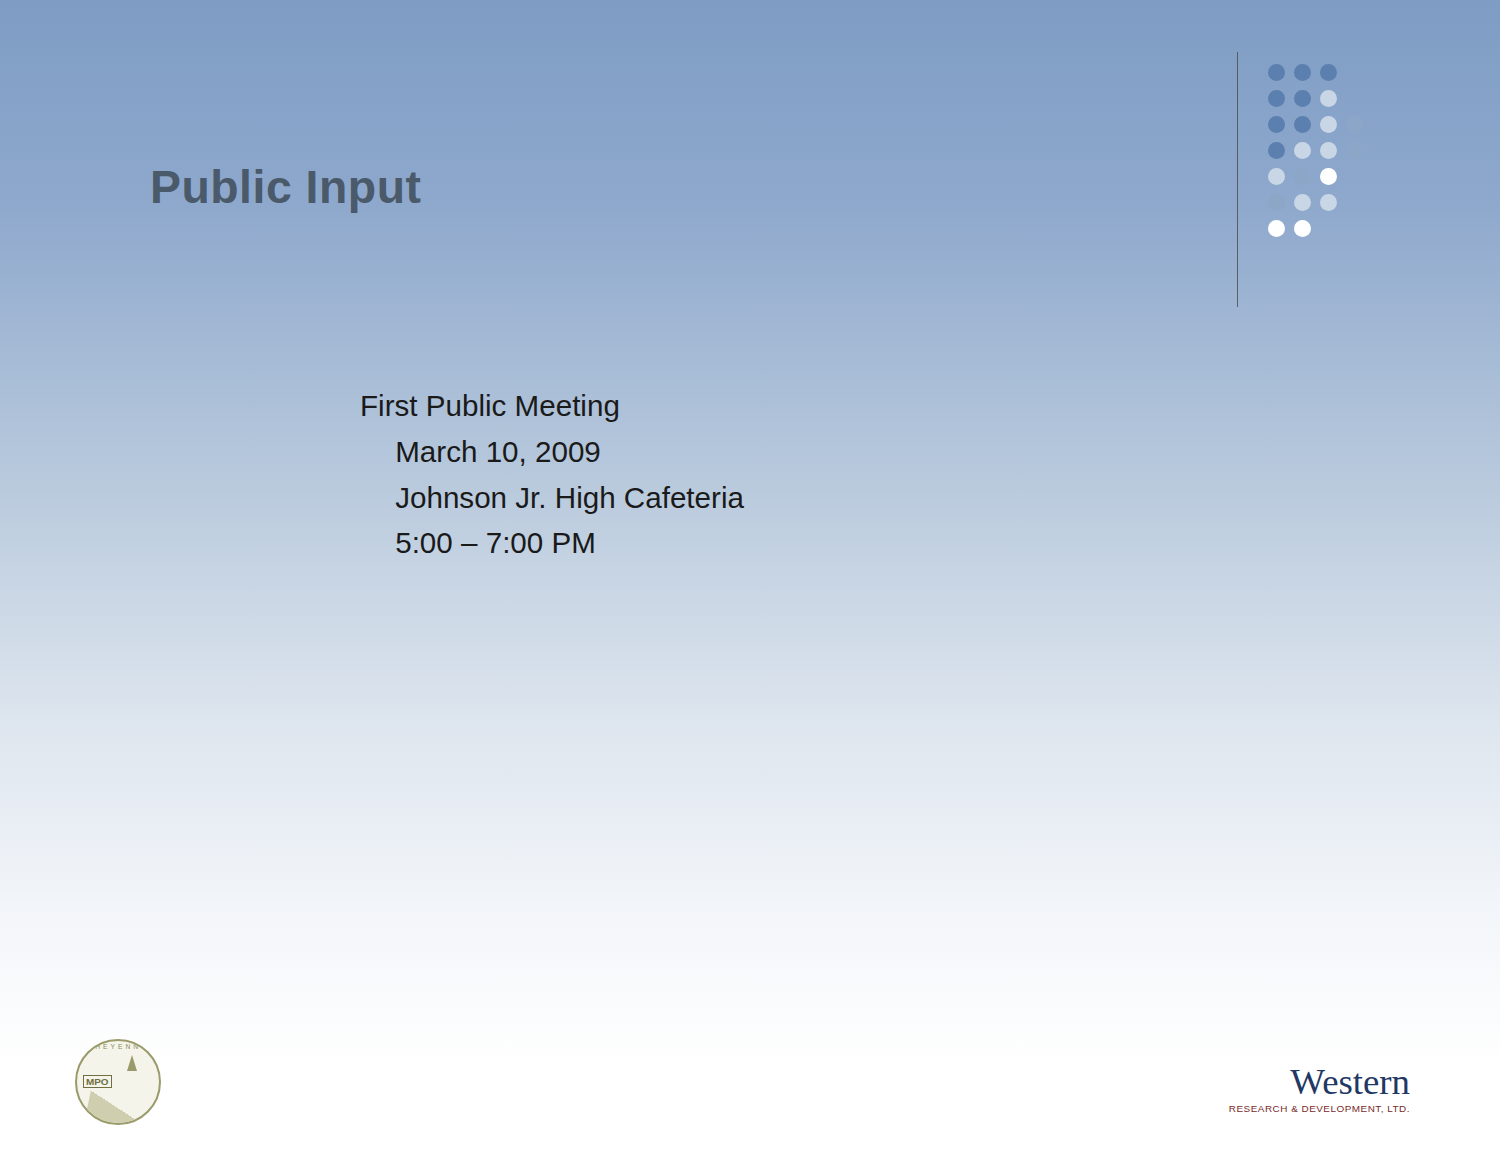Public Input
First Public Meeting March 10, 2009 Johnson Jr. High Cafeteria 5:00 – 7:00 PM
CHEYENNE
MPO
Western
RESEARCH & DEVELOPMENT, LTD.